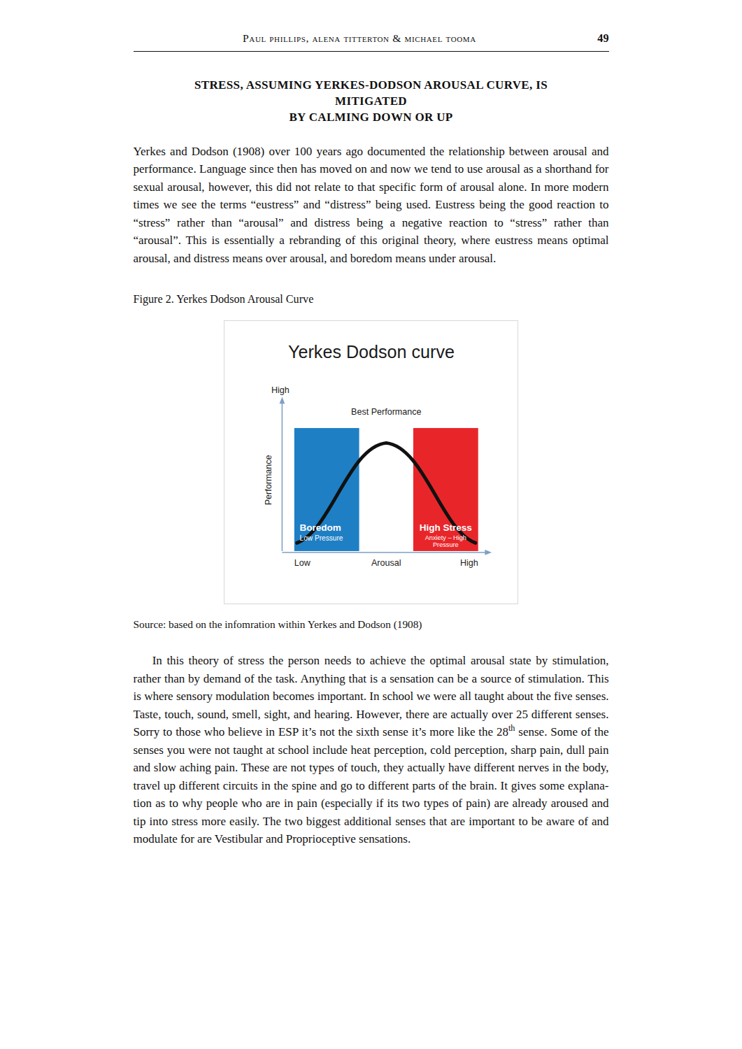Paul Phillips, Alena Titterton & Michael Tooma 49
Stress, Assuming Yerkes-Dodson Arousal Curve, Is Mitigated
by Calming Down or Up
Yerkes and Dodson (1908) over 100 years ago documented the relationship between arousal and performance. Language since then has moved on and now we tend to use arousal as a shorthand for sexual arousal, however, this did not relate to that specific form of arousal alone. In more modern times we see the terms “eustress” and “distress” being used. Eustress being the good reaction to “stress” rather than “arousal” and distress being a negative reaction to “stress” rather than “arousal”. This is essentially a rebranding of this original theory, where eustress means optimal arousal, and distress means over arousal, and boredom means under arousal.
Figure 2. Yerkes Dodson Arousal Curve
Yerkes Dodson curve Performance on the vertical axis, Arousal on the horizontal axis. An inverted-U curve peaks in the middle at Best Performance. A blue block on the left is labelled Boredom / Low Pressure; a red block on the right is labelled High Stress / Anxiety – High Pressure. Yerkes Dodson curve High Best Performance Performance Boredom Low Pressure High Stress Anxiety – High Pressure Low Arousal High
Source: based on the infomration within Yerkes and Dodson (1908)
In this theory of stress the person needs to achieve the optimal arousal state by stimulation, rather than by demand of the task. Anything that is a sensation can be a source of stimulation. This is where sensory modulation becomes important. In school we were all taught about the five senses. Taste, touch, sound, smell, sight, and hearing. However, there are actually over 25 different senses. Sorry to those who believe in ESP it’s not the sixth sense it’s more like the 28th sense. Some of the senses you were not taught at school include heat perception, cold perception, sharp pain, dull pain and slow aching pain. These are not types of touch, they actually have different nerves in the body, travel up different circuits in the spine and go to different parts of the brain. It gives some explanation as to why people who are in pain (especially if its two types of pain) are already aroused and tip into stress more easily. The two biggest additional senses that are important to be aware of and modulate for are Vestibular and Proprioceptive sensations.